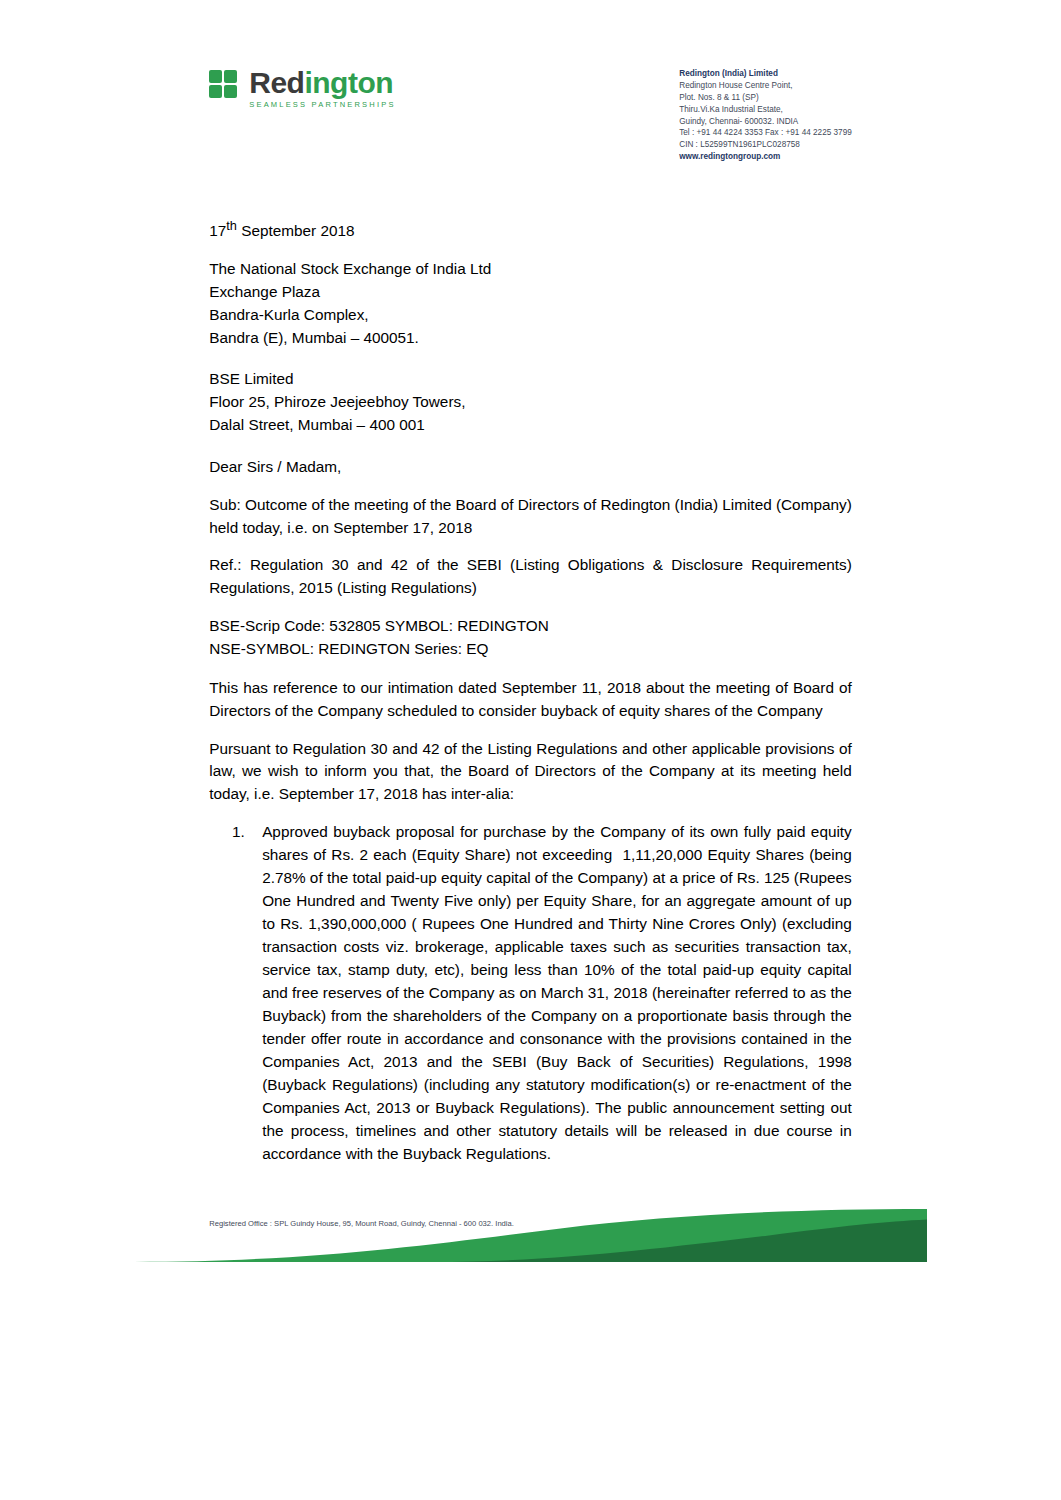Redington
Seamless Partnerships
Redington (India) Limited
Redington House Centre Point,
Plot. Nos. 8 & 11 (SP)
Thiru.Vi.Ka Industrial Estate,
Guindy, Chennai- 600032. INDIA
Tel : +91 44 4224 3353 Fax : +91 44 2225 3799
CIN : L52599TN1961PLC028758
www.redingtongroup.com
17th September 2018
The National Stock Exchange of India Ltd
Exchange Plaza
Bandra-Kurla Complex,
Bandra (E), Mumbai – 400051.
BSE Limited
Floor 25, Phiroze Jeejeebhoy Towers,
Dalal Street, Mumbai – 400 001
Dear Sirs / Madam,
Sub: Outcome of the meeting of the Board of Directors of Redington (India) Limited (Company) held today, i.e. on September 17, 2018
Ref.: Regulation 30 and 42 of the SEBI (Listing Obligations & Disclosure Requirements) Regulations, 2015 (Listing Regulations)
BSE-Scrip Code: 532805 SYMBOL: REDINGTON
NSE-SYMBOL: REDINGTON Series: EQ
This has reference to our intimation dated September 11, 2018 about the meeting of Board of Directors of the Company scheduled to consider buyback of equity shares of the Company
Pursuant to Regulation 30 and 42 of the Listing Regulations and other applicable provisions of law, we wish to inform you that, the Board of Directors of the Company at its meeting held today, i.e. September 17, 2018 has inter-alia:
Approved buyback proposal for purchase by the Company of its own fully paid equity shares of Rs. 2 each (Equity Share) not exceeding 1,11,20,000 Equity Shares (being 2.78% of the total paid-up equity capital of the Company) at a price of Rs. 125 (Rupees One Hundred and Twenty Five only) per Equity Share, for an aggregate amount of up to Rs. 1,390,000,000 ( Rupees One Hundred and Thirty Nine Crores Only) (excluding transaction costs viz. brokerage, applicable taxes such as securities transaction tax, service tax, stamp duty, etc), being less than 10% of the total paid-up equity capital and free reserves of the Company as on March 31, 2018 (hereinafter referred to as the Buyback) from the shareholders of the Company on a proportionate basis through the tender offer route in accordance and consonance with the provisions contained in the Companies Act, 2013 and the SEBI (Buy Back of Securities) Regulations, 1998 (Buyback Regulations) (including any statutory modification(s) or re-enactment of the Companies Act, 2013 or Buyback Regulations). The public announcement setting out the process, timelines and other statutory details will be released in due course in accordance with the Buyback Regulations.
Registered Office : SPL Guindy House, 95, Mount Road, Guindy, Chennai - 600 032. India.